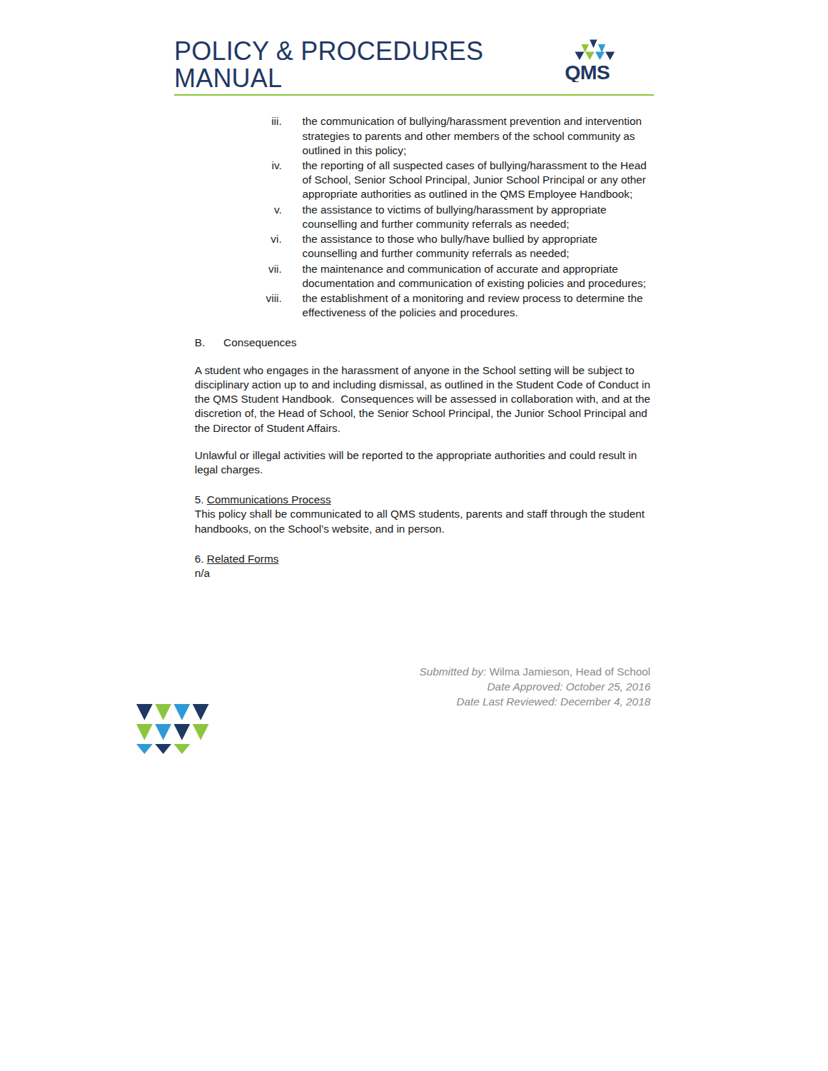POLICY & PROCEDURES MANUAL
QMS
iii. the communication of bullying/harassment prevention and intervention strategies to parents and other members of the school community as outlined in this policy;
iv. the reporting of all suspected cases of bullying/harassment to the Head of School, Senior School Principal, Junior School Principal or any other appropriate authorities as outlined in the QMS Employee Handbook;
v. the assistance to victims of bullying/harassment by appropriate counselling and further community referrals as needed;
vi. the assistance to those who bully/have bullied by appropriate counselling and further community referrals as needed;
vii. the maintenance and communication of accurate and appropriate documentation and communication of existing policies and procedures;
viii. the establishment of a monitoring and review process to determine the effectiveness of the policies and procedures.
B. Consequences
A student who engages in the harassment of anyone in the School setting will be subject to disciplinary action up to and including dismissal, as outlined in the Student Code of Conduct in the QMS Student Handbook. Consequences will be assessed in collaboration with, and at the discretion of, the Head of School, the Senior School Principal, the Junior School Principal and the Director of Student Affairs.
Unlawful or illegal activities will be reported to the appropriate authorities and could result in legal charges.
5. Communications Process
This policy shall be communicated to all QMS students, parents and staff through the student handbooks, on the School’s website, and in person.
6. Related Forms
n/a
Submitted by: Wilma Jamieson, Head of School
Date Approved: October 25, 2016
Date Last Reviewed: December 4, 2018